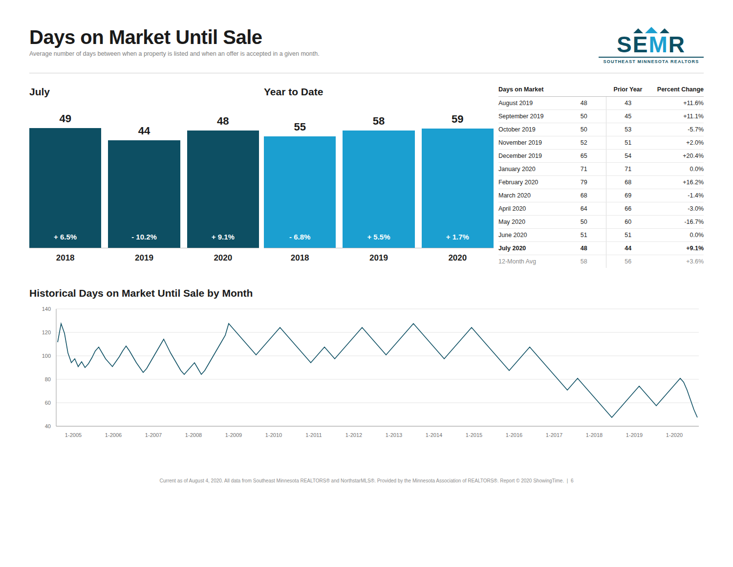Days on Market Until Sale
Average number of days between when a property is listed and when an offer is accepted in a given month.
SEMR
SOUTHEAST MINNESOTA REALTORS
July
49
+ 6.5%
44
- 10.2%
48
+ 9.1%
201820192020
Year to Date
55
- 6.8%
58
+ 5.5%
59
+ 1.7%
201820192020
| Days on Market | | Prior Year | Percent Change |
| --- | --- | --- | --- |
| August 2019 | 48 | 43 | +11.6% |
| September 2019 | 50 | 45 | +11.1% |
| October 2019 | 50 | 53 | -5.7% |
| November 2019 | 52 | 51 | +2.0% |
| December 2019 | 65 | 54 | +20.4% |
| January 2020 | 71 | 71 | 0.0% |
| February 2020 | 79 | 68 | +16.2% |
| March 2020 | 68 | 69 | -1.4% |
| April 2020 | 64 | 66 | -3.0% |
| May 2020 | 50 | 60 | -16.7% |
| June 2020 | 51 | 51 | 0.0% |
| July 2020 | 48 | 44 | +9.1% |
| 12-Month Avg | 58 | 56 | +3.6% |
Historical Days on Market Until Sale by Month
140 120 100 80 60 40 1-2005 1-2006 1-2007 1-2008 1-2009 1-2010 1-2011 1-2012 1-2013 1-2014 1-2015 1-2016 1-2017 1-2018 1-2019 1-2020
Current as of August 4, 2020. All data from Southeast Minnesota REALTORS® and NorthstarMLS®. Provided by the Minnesota Association of REALTORS®. Report © 2020 ShowingTime. | 6